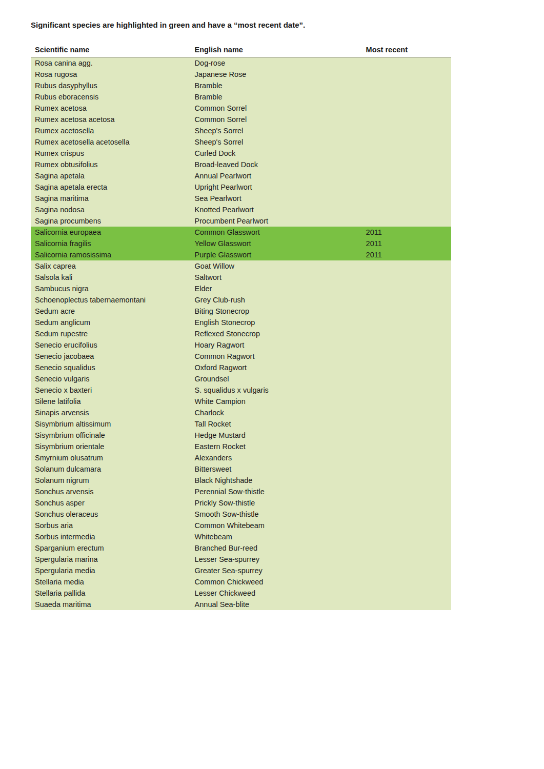Significant species are highlighted in green and have a “most recent date”.
| Scientific name | English name | Most recent |
| --- | --- | --- |
| Rosa canina agg. | Dog-rose | |
| Rosa rugosa | Japanese Rose | |
| Rubus dasyphyllus | Bramble | |
| Rubus eboracensis | Bramble | |
| Rumex acetosa | Common Sorrel | |
| Rumex acetosa acetosa | Common Sorrel | |
| Rumex acetosella | Sheep's Sorrel | |
| Rumex acetosella acetosella | Sheep's Sorrel | |
| Rumex crispus | Curled Dock | |
| Rumex obtusifolius | Broad-leaved Dock | |
| Sagina apetala | Annual Pearlwort | |
| Sagina apetala erecta | Upright Pearlwort | |
| Sagina maritima | Sea Pearlwort | |
| Sagina nodosa | Knotted Pearlwort | |
| Sagina procumbens | Procumbent Pearlwort | |
| Salicornia europaea | Common Glasswort | 2011 |
| Salicornia fragilis | Yellow Glasswort | 2011 |
| Salicornia ramosissima | Purple Glasswort | 2011 |
| Salix caprea | Goat Willow | |
| Salsola kali | Saltwort | |
| Sambucus nigra | Elder | |
| Schoenoplectus tabernaemontani | Grey Club-rush | |
| Sedum acre | Biting Stonecrop | |
| Sedum anglicum | English Stonecrop | |
| Sedum rupestre | Reflexed Stonecrop | |
| Senecio erucifolius | Hoary Ragwort | |
| Senecio jacobaea | Common Ragwort | |
| Senecio squalidus | Oxford Ragwort | |
| Senecio vulgaris | Groundsel | |
| Senecio x baxteri | S. squalidus x vulgaris | |
| Silene latifolia | White Campion | |
| Sinapis arvensis | Charlock | |
| Sisymbrium altissimum | Tall Rocket | |
| Sisymbrium officinale | Hedge Mustard | |
| Sisymbrium orientale | Eastern Rocket | |
| Smyrnium olusatrum | Alexanders | |
| Solanum dulcamara | Bittersweet | |
| Solanum nigrum | Black Nightshade | |
| Sonchus arvensis | Perennial Sow-thistle | |
| Sonchus asper | Prickly Sow-thistle | |
| Sonchus oleraceus | Smooth Sow-thistle | |
| Sorbus aria | Common Whitebeam | |
| Sorbus intermedia | Whitebeam | |
| Sparganium erectum | Branched Bur-reed | |
| Spergularia marina | Lesser Sea-spurrey | |
| Spergularia media | Greater Sea-spurrey | |
| Stellaria media | Common Chickweed | |
| Stellaria pallida | Lesser Chickweed | |
| Suaeda maritima | Annual Sea-blite | |